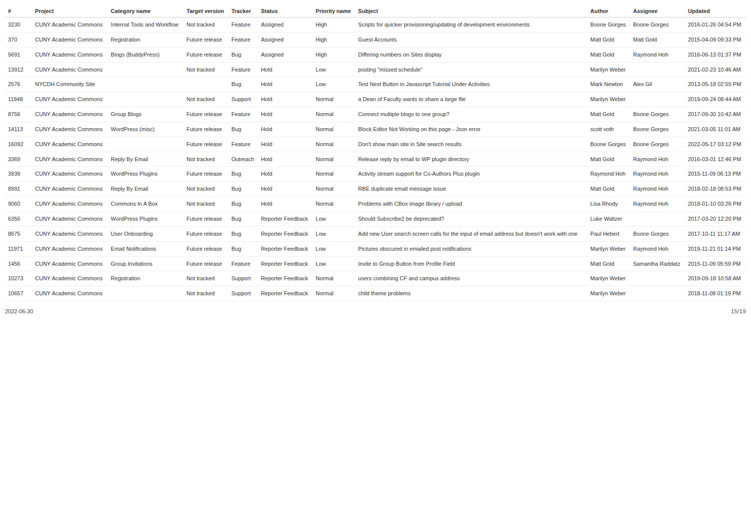| # | Project | Category name | Target version | Tracker | Status | Priority name | Subject | Author | Assignee | Updated |
| --- | --- | --- | --- | --- | --- | --- | --- | --- | --- | --- |
| 3230 | CUNY Academic Commons | Internal Tools and Workflow | Not tracked | Feature | Assigned | High | Scripts for quicker provisioning/updating of development environments | Boone Gorges | Boone Gorges | 2016-01-26 04:54 PM |
| 370 | CUNY Academic Commons | Registration | Future release | Feature | Assigned | High | Guest Accounts | Matt Gold | Matt Gold | 2015-04-09 09:33 PM |
| 5691 | CUNY Academic Commons | Blogs (BuddyPress) | Future release | Bug | Assigned | High | Differing numbers on Sites display | Matt Gold | Raymond Hoh | 2016-06-13 01:37 PM |
| 13912 | CUNY Academic Commons | | Not tracked | Feature | Hold | Low | posting "missed schedule" | Marilyn Weber | | 2021-02-23 10:46 AM |
| 2576 | NYCDH Community Site | | | Bug | Hold | Low | Test Next Button in Javascript Tutorial Under Activities | Mark Newton | Alex Gil | 2013-05-18 02:55 PM |
| 11848 | CUNY Academic Commons | | Not tracked | Support | Hold | Normal | a Dean of Faculty wants to share a large file | Marilyn Weber | | 2019-09-24 08:44 AM |
| 8756 | CUNY Academic Commons | Group Blogs | Future release | Feature | Hold | Normal | Connect multiple blogs to one group? | Matt Gold | Boone Gorges | 2017-09-30 10:42 AM |
| 14113 | CUNY Academic Commons | WordPress (misc) | Future release | Bug | Hold | Normal | Block Editor Not Working on this page - Json error | scott voth | Boone Gorges | 2021-03-05 11:01 AM |
| 16092 | CUNY Academic Commons | | Future release | Feature | Hold | Normal | Don't show main site in Site search results | Boone Gorges | Boone Gorges | 2022-05-17 03:12 PM |
| 3369 | CUNY Academic Commons | Reply By Email | Not tracked | Outreach | Hold | Normal | Release reply by email to WP plugin directory | Matt Gold | Raymond Hoh | 2016-03-01 12:46 PM |
| 3939 | CUNY Academic Commons | WordPress Plugins | Future release | Bug | Hold | Normal | Activity stream support for Co-Authors Plus plugin | Raymond Hoh | Raymond Hoh | 2015-11-09 06:13 PM |
| 8991 | CUNY Academic Commons | Reply By Email | Not tracked | Bug | Hold | Normal | RBE duplicate email message issue | Matt Gold | Raymond Hoh | 2018-02-18 08:53 PM |
| 9060 | CUNY Academic Commons | Commons In A Box | Not tracked | Bug | Hold | Normal | Problems with CBox image library / upload | Lisa Rhody | Raymond Hoh | 2018-01-10 03:26 PM |
| 6356 | CUNY Academic Commons | WordPress Plugins | Future release | Bug | Reporter Feedback | Low | Should Subscribe2 be deprecated? | Luke Waltzer | | 2017-03-20 12:20 PM |
| 8675 | CUNY Academic Commons | User Onboarding | Future release | Bug | Reporter Feedback | Low | Add new User search screen calls for the input of email address but doesn't work with one | Paul Hebert | Boone Gorges | 2017-10-11 11:17 AM |
| 11971 | CUNY Academic Commons | Email Notifications | Future release | Bug | Reporter Feedback | Low | Pictures obscured in emailed post notifications | Marilyn Weber | Raymond Hoh | 2019-11-21 01:14 PM |
| 1456 | CUNY Academic Commons | Group Invitations | Future release | Feature | Reporter Feedback | Low | Invite to Group Button from Profile Field | Matt Gold | Samantha Raddatz | 2015-11-09 05:59 PM |
| 10273 | CUNY Academic Commons | Registration | Not tracked | Support | Reporter Feedback | Normal | users combining CF and campus address | Marilyn Weber | | 2019-09-18 10:58 AM |
| 10657 | CUNY Academic Commons | | Not tracked | Support | Reporter Feedback | Normal | child theme problems | Marilyn Weber | | 2018-11-08 01:19 PM |
2022-06-30
15/19